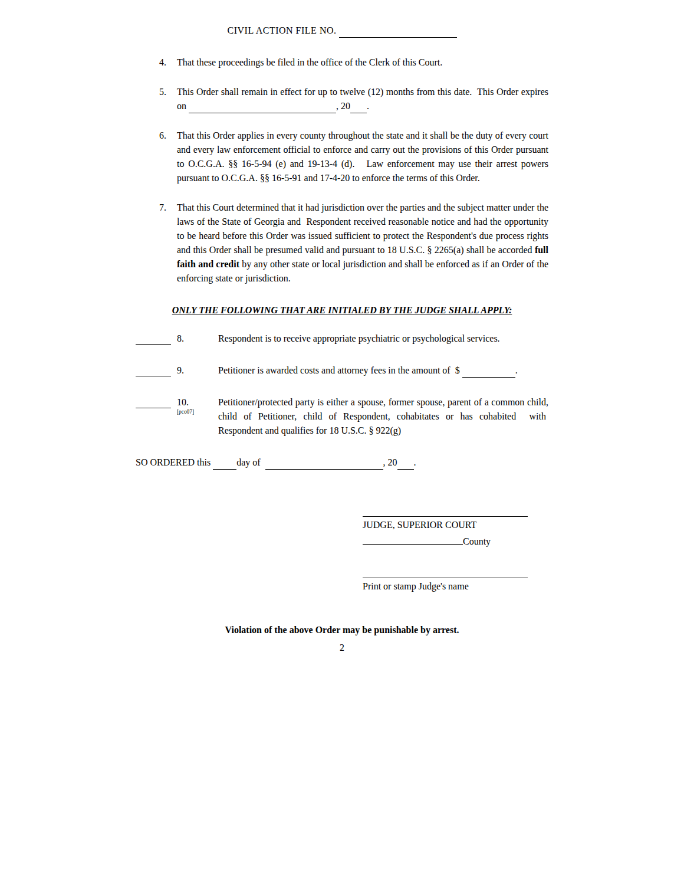CIVIL ACTION FILE NO.
4.
That these proceedings be filed in the office of the Clerk of this Court.
5.
This Order shall remain in effect for up to twelve (12) months from this date. This Order expires on , 20 .
6.
That this Order applies in every county throughout the state and it shall be the duty of every court and every law enforcement official to enforce and carry out the provisions of this Order pursuant to O.C.G.A. §§ 16-5-94 (e) and 19-13-4 (d). Law enforcement may use their arrest powers pursuant to O.C.G.A. §§ 16-5-91 and 17-4-20 to enforce the terms of this Order.
7.
That this Court determined that it had jurisdiction over the parties and the subject matter under the laws of the State of Georgia and Respondent received reasonable notice and had the opportunity to be heard before this Order was issued sufficient to protect the Respondent's due process rights and this Order shall be presumed valid and pursuant to 18 U.S.C. § 2265(a) shall be accorded full faith and credit by any other state or local jurisdiction and shall be enforced as if an Order of the enforcing state or jurisdiction.
ONLY THE FOLLOWING THAT ARE INITIALED BY THE JUDGE SHALL APPLY:
8.
Respondent is to receive appropriate psychiatric or psychological services.
9.
Petitioner is awarded costs and attorney fees in the amount of $ .
10.[pco07]
Petitioner/protected party is either a spouse, former spouse, parent of a common child, child of Petitioner, child of Respondent, cohabitates or has cohabited with Respondent and qualifies for 18 U.S.C. § 922(g)
SO ORDERED this day of , 20 .
JUDGE, SUPERIOR COURT
County
Print or stamp Judge's name
Violation of the above Order may be punishable by arrest.
2